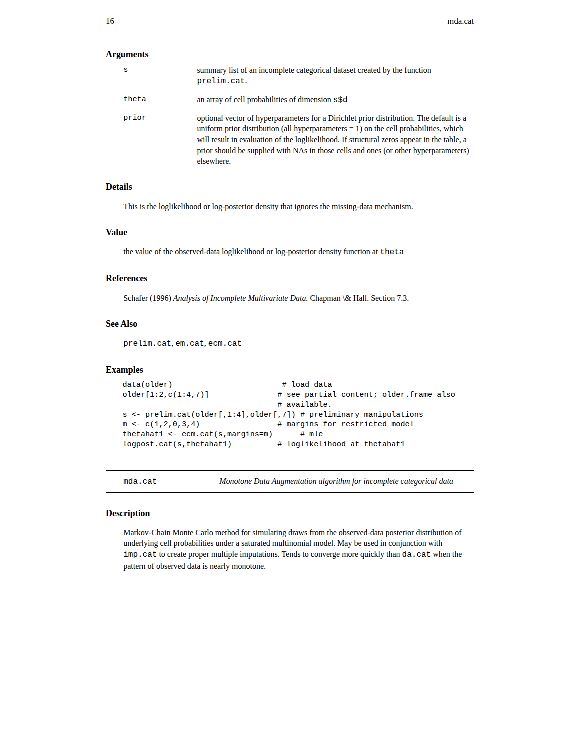16 mda.cat
Arguments
s
summary list of an incomplete categorical dataset created by the function prelim.cat.
theta
an array of cell probabilities of dimension s$d
prior
optional vector of hyperparameters for a Dirichlet prior distribution. The default is a uniform prior distribution (all hyperparameters = 1) on the cell probabilities, which will result in evaluation of the loglikelihood. If structural zeros appear in the table, a prior should be supplied with NAs in those cells and ones (or other hyperparameters) elsewhere.
Details
This is the loglikelihood or log-posterior density that ignores the missing-data mechanism.
Value
the value of the observed-data loglikelihood or log-posterior density function at theta
References
Schafer (1996) Analysis of Incomplete Multivariate Data. Chapman \& Hall. Section 7.3.
See Also
prelim.cat, em.cat, ecm.cat
Examples
data(older)                        # load data
older[1:2,c(1:4,7)]               # see partial content; older.frame also
                                  # available.
s <- prelim.cat(older[,1:4],older[,7]) # preliminary manipulations
m <- c(1,2,0,3,4)                 # margins for restricted model
thetahat1 <- ecm.cat(s,margins=m)      # mle
logpost.cat(s,thetahat1)          # loglikelihood at thetahat1
mda.cat Monotone Data Augmentation algorithm for incomplete categorical data
Description
Markov-Chain Monte Carlo method for simulating draws from the observed-data posterior distribution of underlying cell probabilities under a saturated multinomial model. May be used in conjunction with imp.cat to create proper multiple imputations. Tends to converge more quickly than da.cat when the pattern of observed data is nearly monotone.